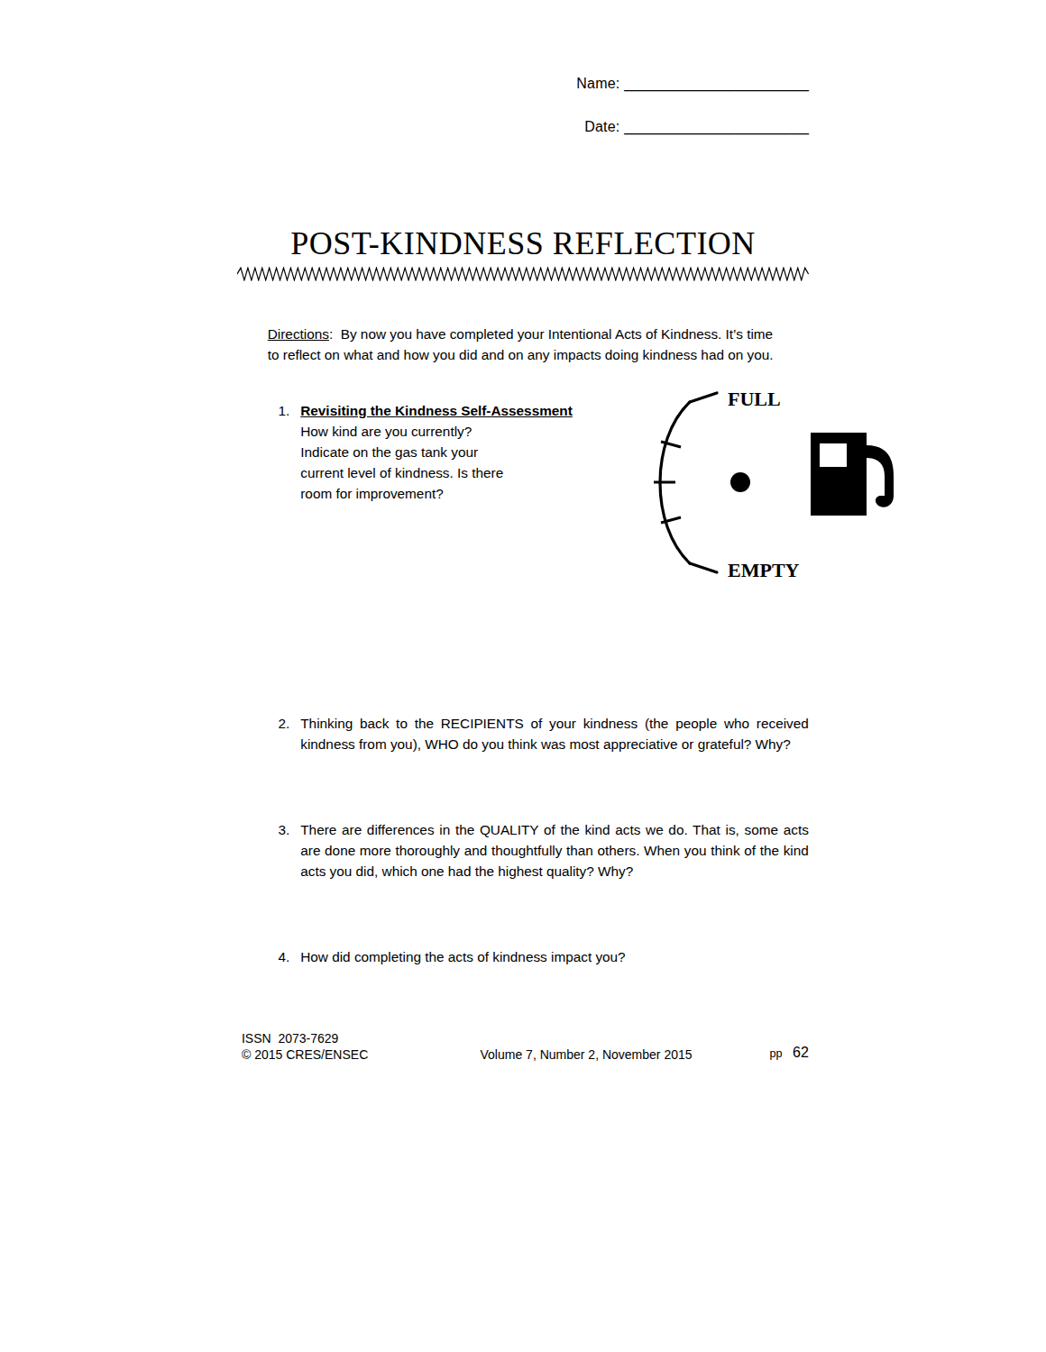Name: _______________________
Date: _______________________
POST-KINDNESS REFLECTION
Directions: By now you have completed your Intentional Acts of Kindness. It’s time to reflect on what and how you did and on any impacts doing kindness had on you.
Revisiting the Kindness Self-Assessment
How kind are you currently?
Indicate on the gas tank your
current level of kindness. Is there
room for improvement?
FULL EMPTY
Thinking back to the RECIPIENTS of your kindness (the people who received kindness from you), WHO do you think was most appreciative or grateful? Why?
There are differences in the QUALITY of the kind acts we do. That is, some acts are done more thoroughly and thoughtfully than others. When you think of the kind acts you did, which one had the highest quality? Why?
How did completing the acts of kindness impact you?
ISSN 2073-7629
© 2015 CRES/ENSEC
Volume 7, Number 2, November 2015
pp 62